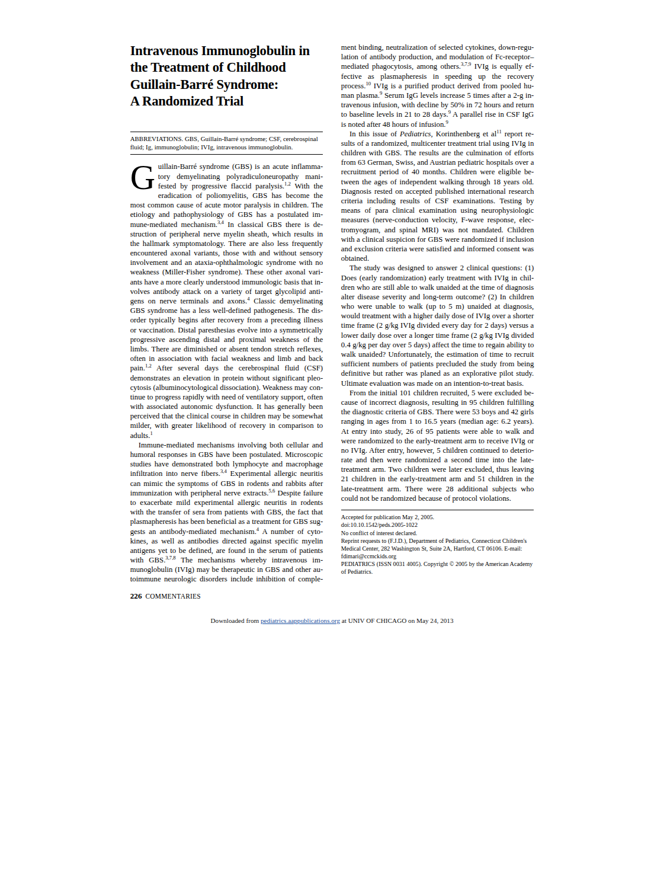Intravenous Immunoglobulin in
the Treatment of Childhood
Guillain-Barré Syndrome:
A Randomized Trial
ABBREVIATIONS. GBS, Guillain-Barré syndrome; CSF, cerebrospinal fluid; Ig, immunoglobulin; IVIg, intravenous immunoglobulin.
Guillain-Barré syndrome (GBS) is an acute inflammatory demyelinating polyradiculoneuropathy manifested by progressive flaccid paralysis.1,2 With the eradication of poliomyelitis, GBS has become the most common cause of acute motor paralysis in children. The etiology and pathophysiology of GBS has a postulated immune-mediated mechanism.3,4 In classical GBS there is destruction of peripheral nerve myelin sheath, which results in the hallmark symptomatology. There are also less frequently encountered axonal variants, those with and without sensory involvement and an ataxia-ophthalmologic syndrome with no weakness (Miller-Fisher syndrome). These other axonal variants have a more clearly understood immunologic basis that involves antibody attack on a variety of target glycolipid antigens on nerve terminals and axons.4 Classic demyelinating GBS syndrome has a less well-defined pathogenesis. The disorder typically begins after recovery from a preceding illness or vaccination. Distal paresthesias evolve into a symmetrically progressive ascending distal and proximal weakness of the limbs. There are diminished or absent tendon stretch reflexes, often in association with facial weakness and limb and back pain.1,2 After several days the cerebrospinal fluid (CSF) demonstrates an elevation in protein without significant pleocytosis (albuminocytological dissociation). Weakness may continue to progress rapidly with need of ventilatory support, often with associated autonomic dysfunction. It has generally been perceived that the clinical course in children may be somewhat milder, with greater likelihood of recovery in comparison to adults.1
Immune-mediated mechanisms involving both cellular and humoral responses in GBS have been postulated. Microscopic studies have demonstrated both lymphocyte and macrophage infiltration into nerve fibers.3,4 Experimental allergic neuritis can mimic the symptoms of GBS in rodents and rabbits after immunization with peripheral nerve extracts.5,6 Despite failure to exacerbate mild experimental allergic neuritis in rodents with the transfer of sera from patients with GBS, the fact that plasmapheresis has been beneficial as a treatment for GBS suggests an antibody-mediated mechanism.4 A number of cytokines, as well as antibodies directed against specific myelin antigens yet to be defined, are found in the serum of patients with GBS.3,7,8 The mechanisms whereby intravenous immunoglobulin (IVIg) may be therapeutic in GBS and other autoimmune neurologic disorders include inhibition of complement binding, neutralization of selected cytokines, down-regulation of antibody production, and modulation of Fc-receptor–mediated phagocytosis, among others.3,7,9 IVIg is equally effective as plasmapheresis in speeding up the recovery process.10 IVIg is a purified product derived from pooled human plasma.9 Serum IgG levels increase 5 times after a 2-g intravenous infusion, with decline by 50% in 72 hours and return to baseline levels in 21 to 28 days.9 A parallel rise in CSF IgG is noted after 48 hours of infusion.9
In this issue of Pediatrics, Korinthenberg et al11 report results of a randomized, multicenter treatment trial using IVIg in children with GBS. The results are the culmination of efforts from 63 German, Swiss, and Austrian pediatric hospitals over a recruitment period of 40 months. Children were eligible between the ages of independent walking through 18 years old. Diagnosis rested on accepted published international research criteria including results of CSF examinations. Testing by means of para clinical examination using neurophysiologic measures (nerve-conduction velocity, F-wave response, electromyogram, and spinal MRI) was not mandated. Children with a clinical suspicion for GBS were randomized if inclusion and exclusion criteria were satisfied and informed consent was obtained.
The study was designed to answer 2 clinical questions: (1) Does (early randomization) early treatment with IVIg in children who are still able to walk unaided at the time of diagnosis alter disease severity and long-term outcome? (2) In children who were unable to walk (up to 5 m) unaided at diagnosis, would treatment with a higher daily dose of IVIg over a shorter time frame (2 g/kg IVIg divided every day for 2 days) versus a lower daily dose over a longer time frame (2 g/kg IVIg divided 0.4 g/kg per day over 5 days) affect the time to regain ability to walk unaided? Unfortunately, the estimation of time to recruit sufficient numbers of patients precluded the study from being definitive but rather was planed as an explorative pilot study. Ultimate evaluation was made on an intention-to-treat basis.
From the initial 101 children recruited, 5 were excluded because of incorrect diagnosis, resulting in 95 children fulfilling the diagnostic criteria of GBS. There were 53 boys and 42 girls ranging in ages from 1 to 16.5 years (median age: 6.2 years). At entry into study, 26 of 95 patients were able to walk and were randomized to the early-treatment arm to receive IVIg or no IVIg. After entry, however, 5 children continued to deteriorate and then were randomized a second time into the late-treatment arm. Two children were later excluded, thus leaving 21 children in the early-treatment arm and 51 children in the late-treatment arm. There were 28 additional subjects who could not be randomized because of protocol violations.
Accepted for publication May 2, 2005.
doi:10.10.1542/peds.2005-1022
No conflict of interest declared.
Reprint requests to (F.J.D.), Department of Pediatrics, Connecticut Children's Medical Center, 282 Washington St, Suite 2A, Hartford, CT 06106. E-mail: fdimari@ccmckids.org
PEDIATRICS (ISSN 0031 4005). Copyright © 2005 by the American Academy of Pediatrics.
226 COMMENTARIES
Downloaded from pediatrics.aappublications.org at UNIV OF CHICAGO on May 24, 2013